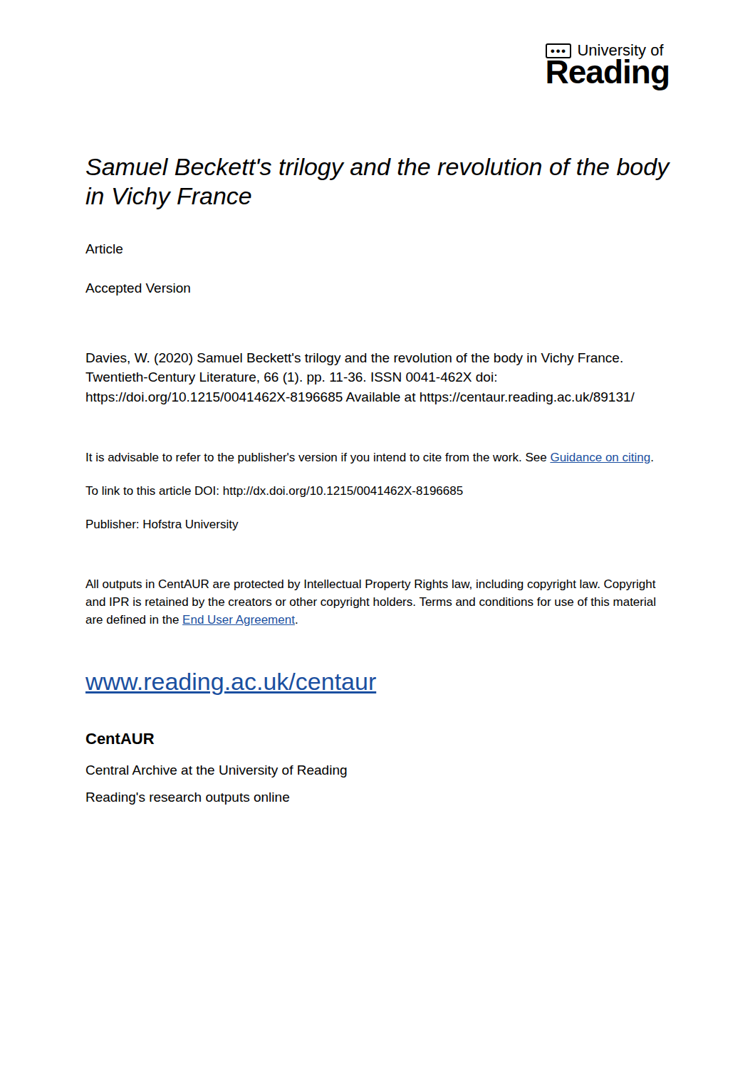●●●University of Reading
Samuel Beckett's trilogy and the revolution of the body in Vichy France
Article
Accepted Version
Davies, W. (2020) Samuel Beckett's trilogy and the revolution of the body in Vichy France. Twentieth-Century Literature, 66 (1). pp. 11-36. ISSN 0041-462X doi: https://doi.org/10.1215/0041462X-8196685 Available at https://centaur.reading.ac.uk/89131/
It is advisable to refer to the publisher's version if you intend to cite from the work. See Guidance on citing.
To link to this article DOI: http://dx.doi.org/10.1215/0041462X-8196685
Publisher: Hofstra University
All outputs in CentAUR are protected by Intellectual Property Rights law, including copyright law. Copyright and IPR is retained by the creators or other copyright holders. Terms and conditions for use of this material are defined in the End User Agreement.
www.reading.ac.uk/centaur
CentAUR
Central Archive at the University of Reading
Reading's research outputs online